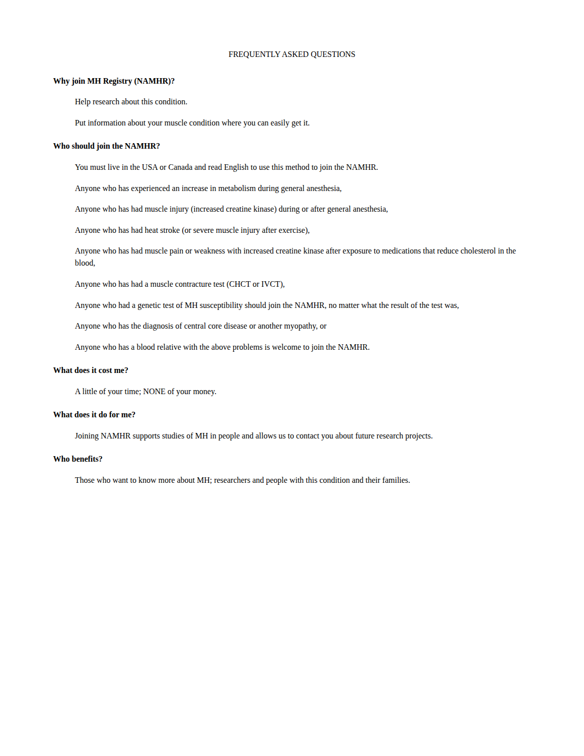FREQUENTLY ASKED QUESTIONS
Why join MH Registry (NAMHR)?
Help research about this condition.
Put information about your muscle condition where you can easily get it.
Who should join the NAMHR?
You must live in the USA or Canada and read English to use this method to join the NAMHR.
Anyone who has experienced an increase in metabolism during general anesthesia,
Anyone who has had muscle injury (increased creatine kinase) during or after general anesthesia,
Anyone who has had heat stroke (or severe muscle injury after exercise),
Anyone who has had muscle pain or weakness with increased creatine kinase after exposure to medications that reduce cholesterol in the blood,
Anyone who has had a muscle contracture test (CHCT or IVCT),
Anyone who had a genetic test of MH susceptibility should join the NAMHR, no matter what the result of the test was,
Anyone who has the diagnosis of central core disease or another myopathy, or
Anyone who has a blood relative with the above problems is welcome to join the NAMHR.
What does it cost me?
A little of your time; NONE of your money.
What does it do for me?
Joining NAMHR supports studies of MH in people and allows us to contact you about future research projects.
Who benefits?
Those who want to know more about MH; researchers and people with this condition and their families.